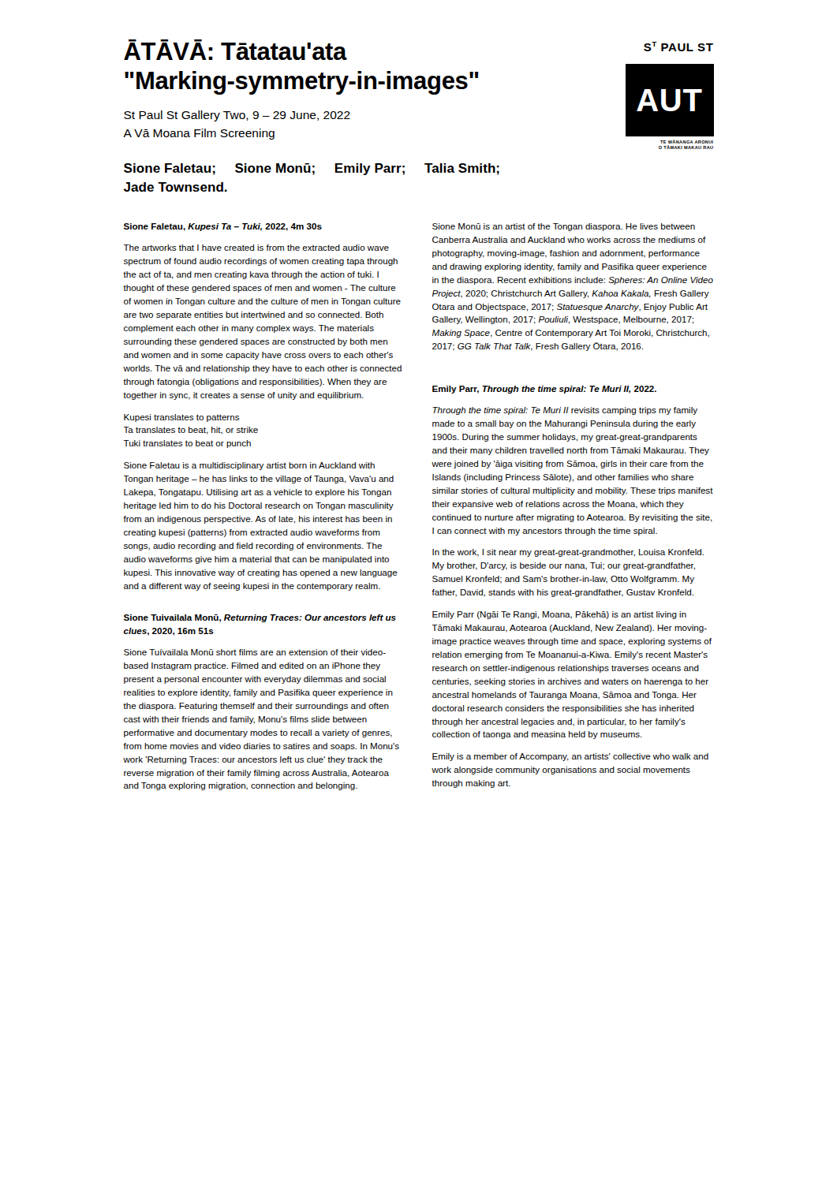ĀTĀVĀ: Tātatau'ata
"Marking-symmetry-in-images"
St Paul St Gallery Two, 9 – 29 June, 2022
A Vā Moana Film Screening
Sione Faletau; Sione Monū; Emily Parr; Talia Smith; Jade Townsend.
ST PAUL ST
AUT
Te Wānanga Aronui
o Tāmaki Makau Rau
Sione Faletau, Kupesi Ta – Tuki, 2022, 4m 30s
The artworks that I have created is from the extracted audio wave spectrum of found audio recordings of women creating tapa through the act of ta, and men creating kava through the action of tuki. I thought of these gendered spaces of men and women - The culture of women in Tongan culture and the culture of men in Tongan culture are two separate entities but intertwined and so connected. Both complement each other in many complex ways. The materials surrounding these gendered spaces are constructed by both men and women and in some capacity have cross overs to each other's worlds. The vā and relationship they have to each other is connected through fatongia (obligations and responsibilities). When they are together in sync, it creates a sense of unity and equilibrium.
Kupesi translates to patterns
Ta translates to beat, hit, or strike
Tuki translates to beat or punch
Sione Faletau is a multidisciplinary artist born in Auckland with Tongan heritage – he has links to the village of Taunga, Vava'u and Lakepa, Tongatapu. Utilising art as a vehicle to explore his Tongan heritage led him to do his Doctoral research on Tongan masculinity from an indigenous perspective. As of late, his interest has been in creating kupesi (patterns) from extracted audio waveforms from songs, audio recording and field recording of environments. The audio waveforms give him a material that can be manipulated into kupesi. This innovative way of creating has opened a new language and a different way of seeing kupesi in the contemporary realm.
Sione Tuivailala Monū, Returning Traces: Our ancestors left us clues, 2020, 16m 51s
Sione Tuívailala Monū short films are an extension of their video-based Instagram practice. Filmed and edited on an iPhone they present a personal encounter with everyday dilemmas and social realities to explore identity, family and Pasifika queer experience in the diaspora. Featuring themself and their surroundings and often cast with their friends and family, Monu's films slide between performative and documentary modes to recall a variety of genres, from home movies and video diaries to satires and soaps. In Monu's work 'Returning Traces: our ancestors left us clue' they track the reverse migration of their family filming across Australia, Aotearoa and Tonga exploring migration, connection and belonging.
Sione Monū is an artist of the Tongan diaspora. He lives between Canberra Australia and Auckland who works across the mediums of photography, moving-image, fashion and adornment, performance and drawing exploring identity, family and Pasifika queer experience in the diaspora. Recent exhibitions include: Spheres: An Online Video Project, 2020; Christchurch Art Gallery, Kahoa Kakala, Fresh Gallery Otara and Objectspace, 2017; Statuesque Anarchy, Enjoy Public Art Gallery, Wellington, 2017; Pouliuli, Westspace, Melbourne, 2017; Making Space, Centre of Contemporary Art Toi Moroki, Christchurch, 2017; GG Talk That Talk, Fresh Gallery Ōtara, 2016.
Emily Parr, Through the time spiral: Te Muri II, 2022.
Through the time spiral: Te Muri II revisits camping trips my family made to a small bay on the Mahurangi Peninsula during the early 1900s. During the summer holidays, my great-great-grandparents and their many children travelled north from Tāmaki Makaurau. They were joined by 'āiga visiting from Sāmoa, girls in their care from the Islands (including Princess Sālote), and other families who share similar stories of cultural multiplicity and mobility. These trips manifest their expansive web of relations across the Moana, which they continued to nurture after migrating to Aotearoa. By revisiting the site, I can connect with my ancestors through the time spiral.
In the work, I sit near my great-great-grandmother, Louisa Kronfeld. My brother, D'arcy, is beside our nana, Tui; our great-grandfather, Samuel Kronfeld; and Sam's brother-in-law, Otto Wolfgramm. My father, David, stands with his great-grandfather, Gustav Kronfeld.
Emily Parr (Ngāi Te Rangi, Moana, Pākehā) is an artist living in Tāmaki Makaurau, Aotearoa (Auckland, New Zealand). Her moving-image practice weaves through time and space, exploring systems of relation emerging from Te Moananui-a-Kiwa. Emily's recent Master's research on settler-indigenous relationships traverses oceans and centuries, seeking stories in archives and waters on haerenga to her ancestral homelands of Tauranga Moana, Sāmoa and Tonga. Her doctoral research considers the responsibilities she has inherited through her ancestral legacies and, in particular, to her family's collection of taonga and measina held by museums.
Emily is a member of Accompany, an artists' collective who walk and work alongside community organisations and social movements through making art.